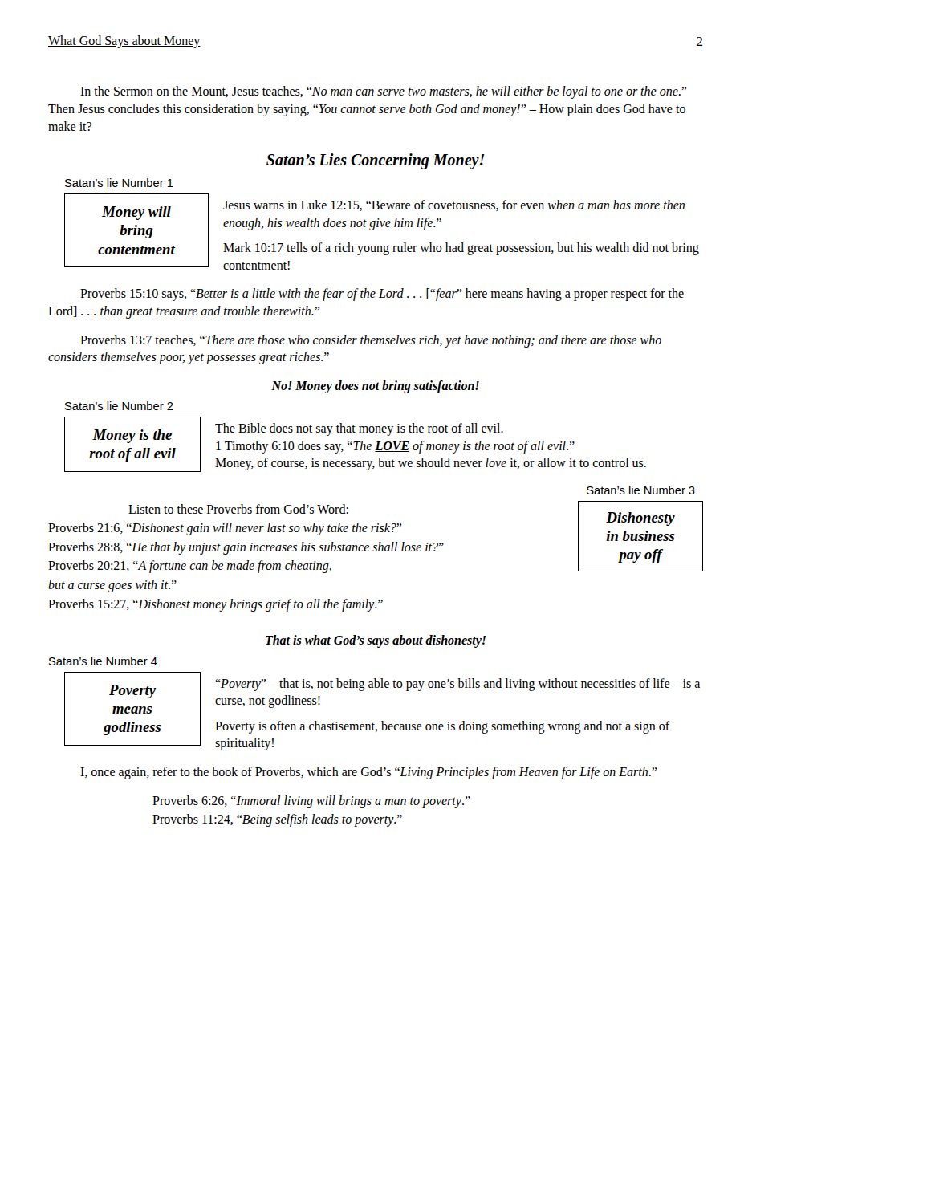What God Says about Money 2
In the Sermon on the Mount, Jesus teaches, “No man can serve two masters, he will either be loyal to one or the one.” Then Jesus concludes this consideration by saying, “You cannot serve both God and money!” – How plain does God have to make it?
Satan’s Lies Concerning Money!
Satan’s lie Number 1
Money will
bring
contentment
Jesus warns in Luke 12:15, “Beware of covetousness, for even when a man has more then enough, his wealth does not give him life.”
Mark 10:17 tells of a rich young ruler who had great possession, but his wealth did not bring contentment!
Proverbs 15:10 says, “Better is a little with the fear of the Lord . . . [“fear” here means having a proper respect for the Lord] . . . than great treasure and trouble therewith.”
Proverbs 13:7 teaches, “There are those who consider themselves rich, yet have nothing; and there are those who considers themselves poor, yet possesses great riches.”
No! Money does not bring satisfaction!
Satan’s lie Number 2
Money is the
root of all evil
The Bible does not say that money is the root of all evil.
1 Timothy 6:10 does say, “The LOVE of money is the root of all evil.”
Money, of course, is necessary, but we should never love it, or allow it to control us.
Satan’s lie Number 3
Dishonesty
in business
pay off
Listen to these Proverbs from God’s Word:
Proverbs 21:6, “Dishonest gain will never last so why take the risk?”
Proverbs 28:8, “He that by unjust gain increases his substance shall lose it?”
Proverbs 20:21, “A fortune can be made from cheating,
but a curse goes with it.”
Proverbs 15:27, “Dishonest money brings grief to all the family.”
That is what God’s says about dishonesty!
Satan’s lie Number 4
Poverty
means
godliness
“Poverty” – that is, not being able to pay one’s bills and living without necessities of life – is a curse, not godliness!
Poverty is often a chastisement, because one is doing something wrong and not a sign of spirituality!
I, once again, refer to the book of Proverbs, which are God’s “Living Principles from Heaven for Life on Earth.”
Proverbs 6:26, “Immoral living will brings a man to poverty.”
Proverbs 11:24, “Being selfish leads to poverty.”